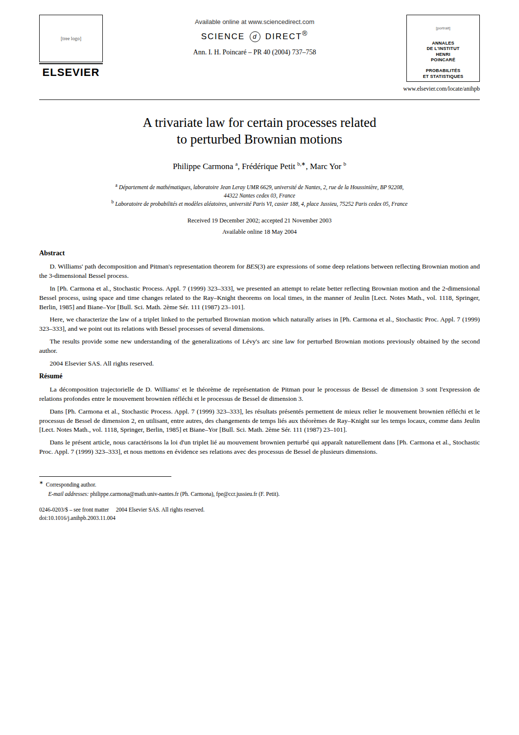[tree logo]
ELSEVIER
Available online at www.sciencedirect.com
SCIENCE d DIRECT®
Ann. I. H. Poincaré – PR 40 (2004) 737–758
[portrait]
ANNALES
DE L'INSTITUT
HENRI
POINCARÉ
PROBABILITÉS
ET STATISTIQUES
www.elsevier.com/locate/anihpb
A trivariate law for certain processes related
to perturbed Brownian motions
Philippe Carmona a, Frédérique Petit b,∗, Marc Yor b
a Département de mathématiques, laboratoire Jean Leray UMR 6629, université de Nantes, 2, rue de la Houssinière, BP 92208,
44322 Nantes cedex 03, France
b Laboratoire de probabilités et modèles aléatoires, université Paris VI, casier 188, 4, place Jussieu, 75252 Paris cedex 05, France
Received 19 December 2002; accepted 21 November 2003
Available online 18 May 2004
Abstract
D. Williams' path decomposition and Pitman's representation theorem for BES(3) are expressions of some deep relations between reflecting Brownian motion and the 3-dimensional Bessel process.
In [Ph. Carmona et al., Stochastic Process. Appl. 7 (1999) 323–333], we presented an attempt to relate better reflecting Brownian motion and the 2-dimensional Bessel process, using space and time changes related to the Ray–Knight theorems on local times, in the manner of Jeulin [Lect. Notes Math., vol. 1118, Springer, Berlin, 1985] and Biane–Yor [Bull. Sci. Math. 2ème Sér. 111 (1987) 23–101].
Here, we characterize the law of a triplet linked to the perturbed Brownian motion which naturally arises in [Ph. Carmona et al., Stochastic Proc. Appl. 7 (1999) 323–333], and we point out its relations with Bessel processes of several dimensions.
The results provide some new understanding of the generalizations of Lévy's arc sine law for perturbed Brownian motions previously obtained by the second author.
2004 Elsevier SAS. All rights reserved.
Résumé
La décomposition trajectorielle de D. Williams' et le théorème de représentation de Pitman pour le processus de Bessel de dimension 3 sont l'expression de relations profondes entre le mouvement brownien réfléchi et le processus de Bessel de dimension 3.
Dans [Ph. Carmona et al., Stochastic Process. Appl. 7 (1999) 323–333], les résultats présentés permettent de mieux relier le mouvement brownien réfléchi et le processus de Bessel de dimension 2, en utilisant, entre autres, des changements de temps liés aux théorèmes de Ray–Knight sur les temps locaux, comme dans Jeulin [Lect. Notes Math., vol. 1118, Springer, Berlin, 1985] et Biane–Yor [Bull. Sci. Math. 2ème Sér. 111 (1987) 23–101].
Dans le présent article, nous caractérisons la loi d'un triplet lié au mouvement brownien perturbé qui apparaît naturellement dans [Ph. Carmona et al., Stochastic Proc. Appl. 7 (1999) 323–333], et nous mettons en évidence ses relations avec des processus de Bessel de plusieurs dimensions.
∗ Corresponding author.
E-mail addresses: philippe.carmona@math.univ-nantes.fr (Ph. Carmona), fpe@ccr.jussieu.fr (F. Petit).
0246-0203/$ – see front matter 2004 Elsevier SAS. All rights reserved.
doi:10.1016/j.anihpb.2003.11.004